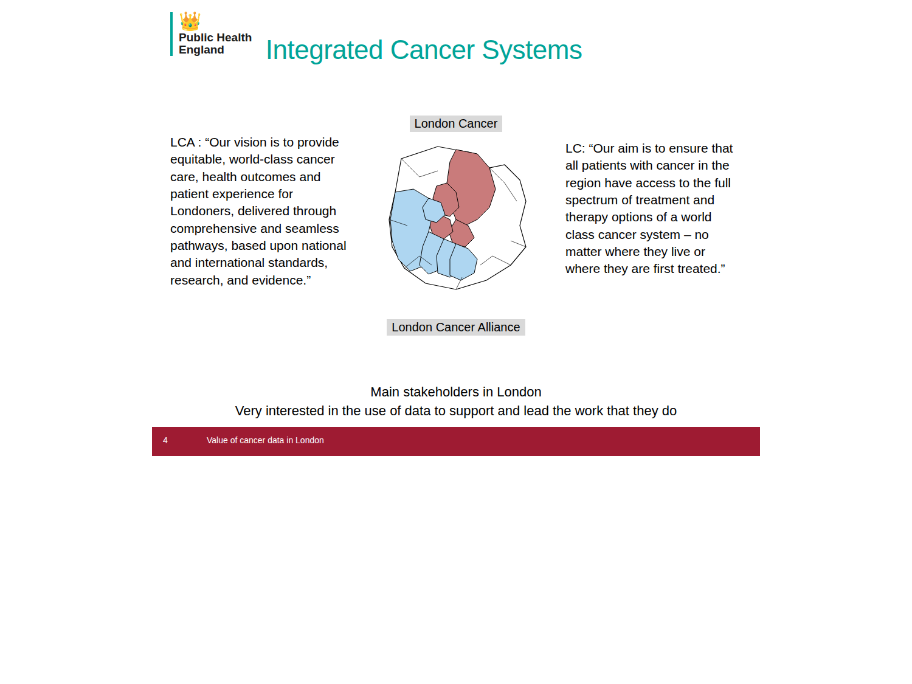👑
Public Health
England
Integrated Cancer Systems
LCA : “Our vision is to provide equitable, world-class cancer care, health outcomes and patient experience for Londoners, delivered through comprehensive and seamless pathways, based upon national and international standards, research, and evidence.”
LC: “Our aim is to ensure that all patients with cancer in the region have access to the full spectrum of treatment and therapy options of a world class cancer system – no matter where they live or where they are first treated.”
London Cancer
London Cancer Alliance
Main stakeholders in London
Very interested in the use of data to support and lead the work that they do
4 Value of cancer data in London